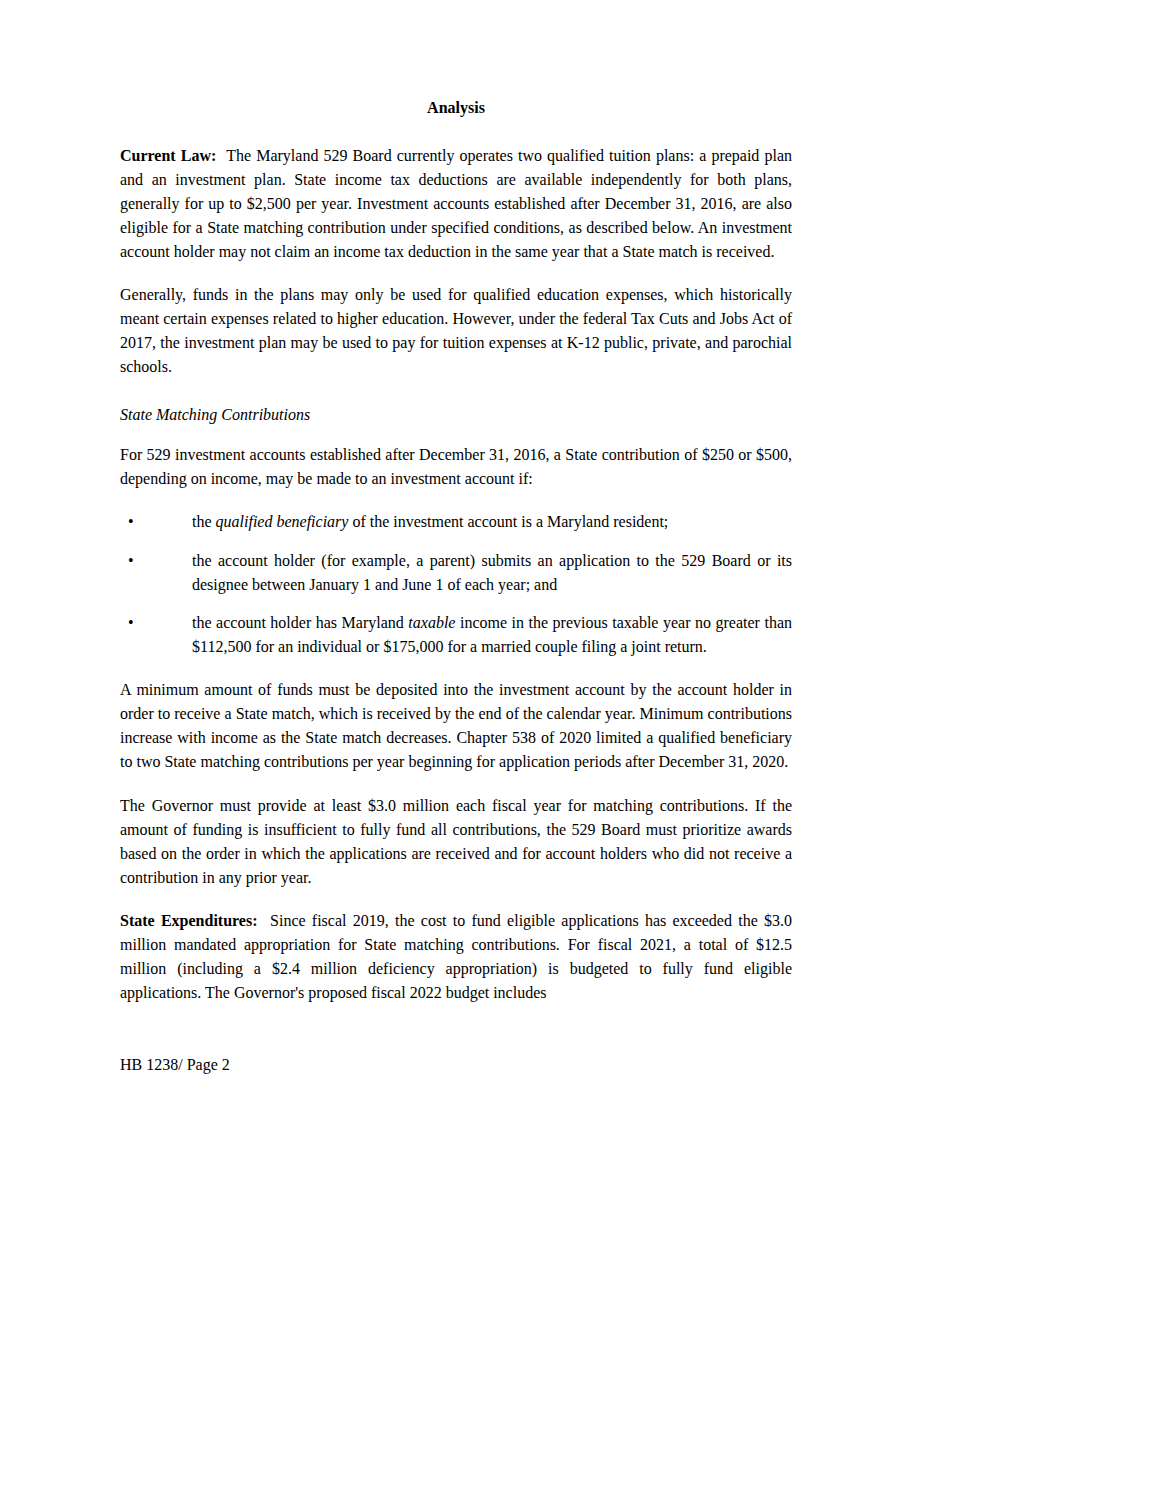Analysis
Current Law: The Maryland 529 Board currently operates two qualified tuition plans: a prepaid plan and an investment plan. State income tax deductions are available independently for both plans, generally for up to $2,500 per year. Investment accounts established after December 31, 2016, are also eligible for a State matching contribution under specified conditions, as described below. An investment account holder may not claim an income tax deduction in the same year that a State match is received.
Generally, funds in the plans may only be used for qualified education expenses, which historically meant certain expenses related to higher education. However, under the federal Tax Cuts and Jobs Act of 2017, the investment plan may be used to pay for tuition expenses at K-12 public, private, and parochial schools.
State Matching Contributions
For 529 investment accounts established after December 31, 2016, a State contribution of $250 or $500, depending on income, may be made to an investment account if:
the qualified beneficiary of the investment account is a Maryland resident;
the account holder (for example, a parent) submits an application to the 529 Board or its designee between January 1 and June 1 of each year; and
the account holder has Maryland taxable income in the previous taxable year no greater than $112,500 for an individual or $175,000 for a married couple filing a joint return.
A minimum amount of funds must be deposited into the investment account by the account holder in order to receive a State match, which is received by the end of the calendar year. Minimum contributions increase with income as the State match decreases. Chapter 538 of 2020 limited a qualified beneficiary to two State matching contributions per year beginning for application periods after December 31, 2020.
The Governor must provide at least $3.0 million each fiscal year for matching contributions. If the amount of funding is insufficient to fully fund all contributions, the 529 Board must prioritize awards based on the order in which the applications are received and for account holders who did not receive a contribution in any prior year.
State Expenditures: Since fiscal 2019, the cost to fund eligible applications has exceeded the $3.0 million mandated appropriation for State matching contributions. For fiscal 2021, a total of $12.5 million (including a $2.4 million deficiency appropriation) is budgeted to fully fund eligible applications. The Governor's proposed fiscal 2022 budget includes
HB 1238/ Page 2